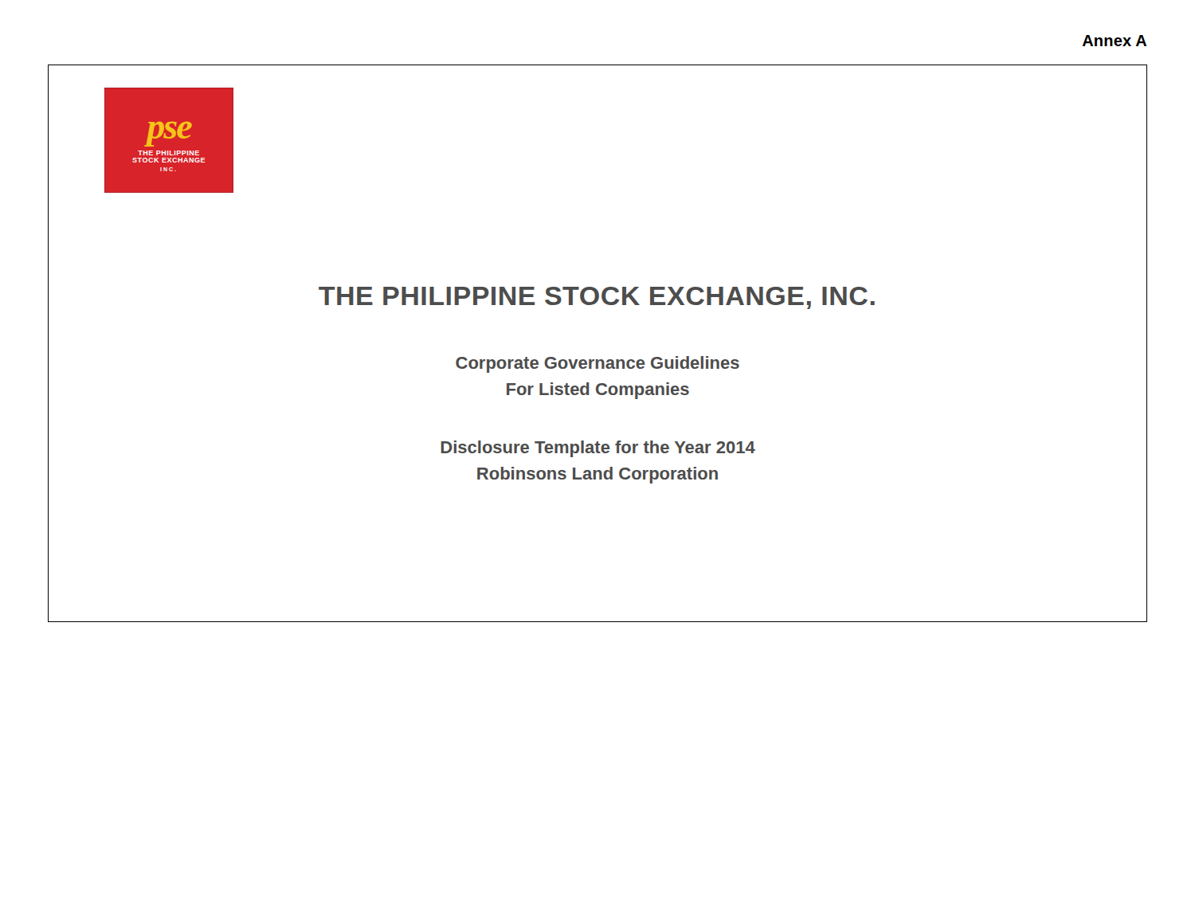Annex A
pse
The Philippine
Stock Exchange
INC.
THE PHILIPPINE STOCK EXCHANGE, INC.
Corporate Governance Guidelines
For Listed Companies
Disclosure Template for the Year 2014
Robinsons Land Corporation